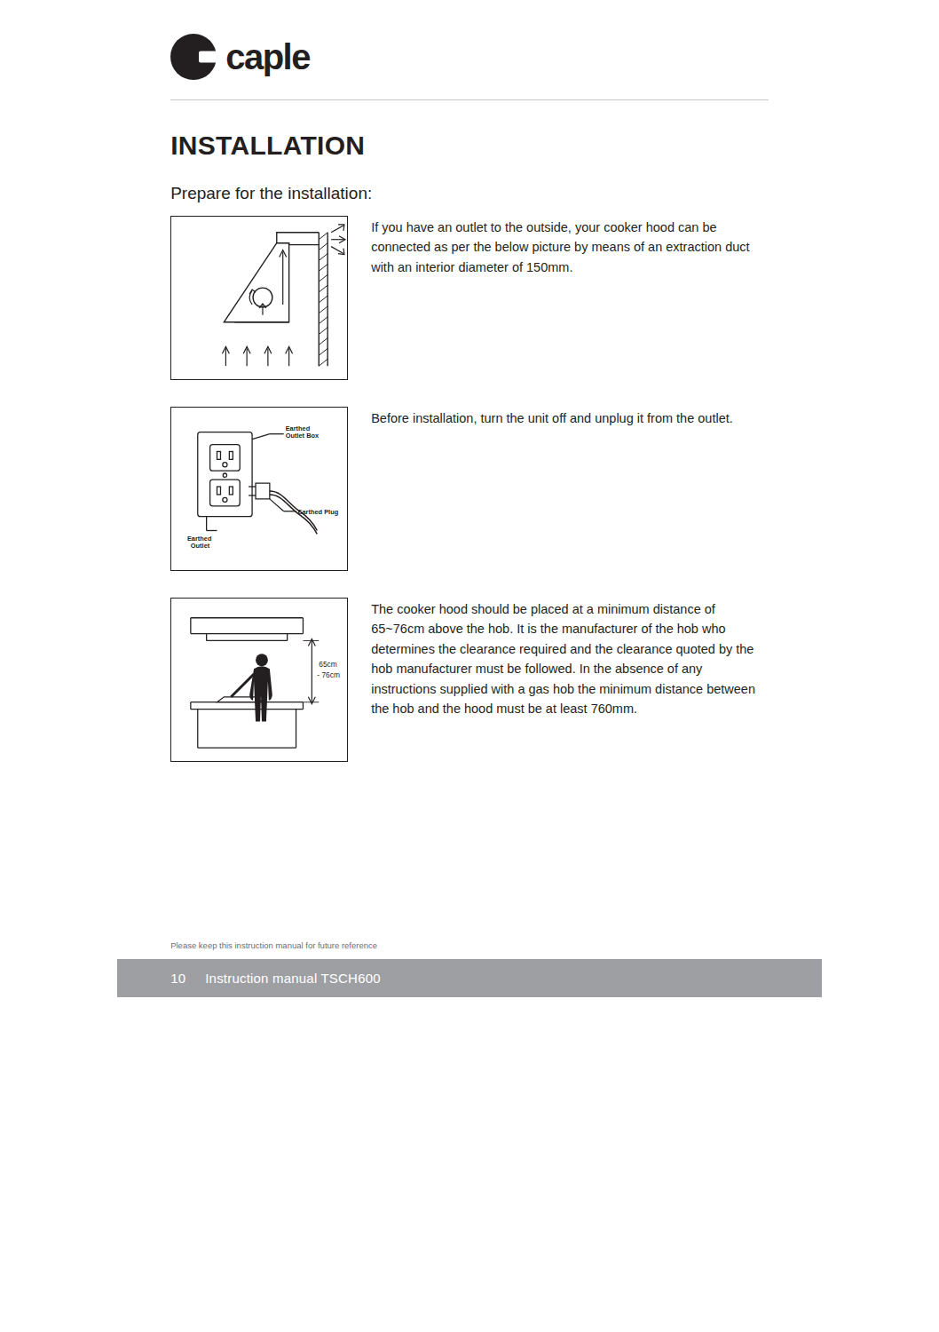caple
INSTALLATION
Prepare for the installation:
If you have an outlet to the outside, your cooker hood can be connected as per the below picture by means of an extraction duct with an interior diameter of 150mm.
Earthed Outlet Box Earthed Plug Earthed Outlet
Before installation, turn the unit off and unplug it from the outlet.
65cm - 76cm
The cooker hood should be placed at a minimum distance of 65~76cm above the hob. It is the manufacturer of the hob who determines the clearance required and the clearance quoted by the hob manufacturer must be followed. In the absence of any instructions supplied with a gas hob the minimum distance between the hob and the hood must be at least 760mm.
Please keep this instruction manual for future reference
10 Instruction manual TSCH600